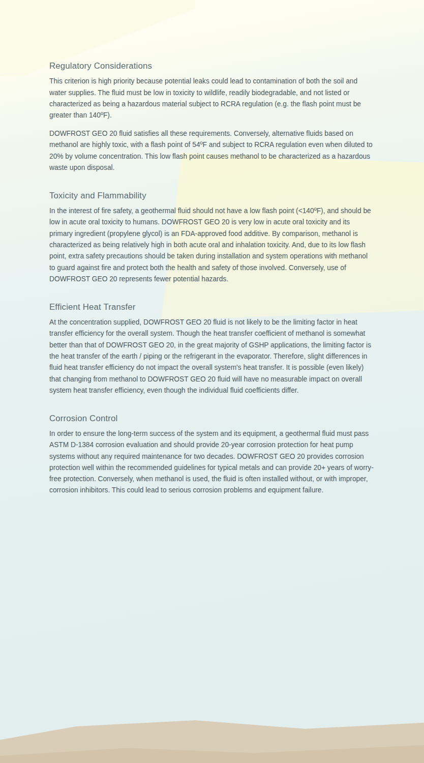Regulatory Considerations
This criterion is high priority because potential leaks could lead to contamination of both the soil and water supplies. The fluid must be low in toxicity to wildlife, readily biodegradable, and not listed or characterized as being a hazardous material subject to RCRA regulation (e.g. the flash point must be greater than 140ºF).
DOWFROST GEO 20 fluid satisfies all these requirements. Conversely, alternative fluids based on methanol are highly toxic, with a flash point of 54ºF and subject to RCRA regulation even when diluted to 20% by volume concentration. This low flash point causes methanol to be characterized as a hazardous waste upon disposal.
Toxicity and Flammability
In the interest of fire safety, a geothermal fluid should not have a low flash point (<140ºF), and should be low in acute oral toxicity to humans. DOWFROST GEO 20 is very low in acute oral toxicity and its primary ingredient (propylene glycol) is an FDA-approved food additive. By comparison, methanol is characterized as being relatively high in both acute oral and inhalation toxicity. And, due to its low flash point, extra safety precautions should be taken during installation and system operations with methanol to guard against fire and protect both the health and safety of those involved. Conversely, use of DOWFROST GEO 20 represents fewer potential hazards.
Efficient Heat Transfer
At the concentration supplied, DOWFROST GEO 20 fluid is not likely to be the limiting factor in heat transfer efficiency for the overall system. Though the heat transfer coefficient of methanol is somewhat better than that of DOWFROST GEO 20, in the great majority of GSHP applications, the limiting factor is the heat transfer of the earth / piping or the refrigerant in the evaporator. Therefore, slight differences in fluid heat transfer efficiency do not impact the overall system's heat transfer. It is possible (even likely) that changing from methanol to DOWFROST GEO 20 fluid will have no measurable impact on overall system heat transfer efficiency, even though the individual fluid coefficients differ.
Corrosion Control
In order to ensure the long-term success of the system and its equipment, a geothermal fluid must pass ASTM D-1384 corrosion evaluation and should provide 20-year corrosion protection for heat pump systems without any required maintenance for two decades. DOWFROST GEO 20 provides corrosion protection well within the recommended guidelines for typical metals and can provide 20+ years of worry-free protection. Conversely, when methanol is used, the fluid is often installed without, or with improper, corrosion inhibitors. This could lead to serious corrosion problems and equipment failure.